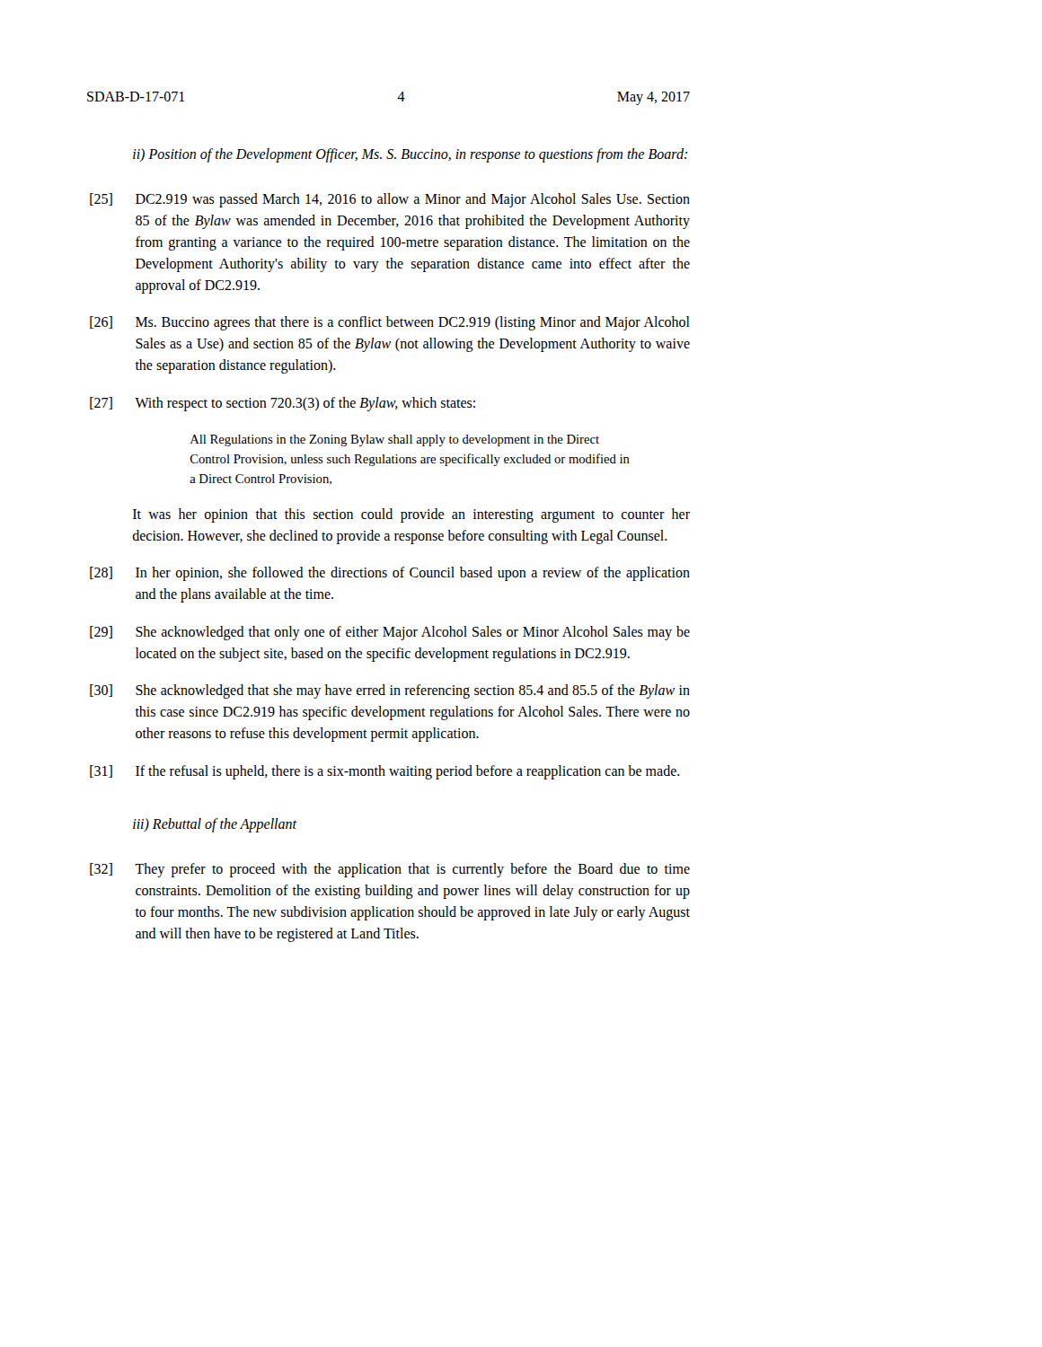SDAB-D-17-071
4
May 4, 2017
ii) Position of the Development Officer, Ms. S. Buccino, in response to questions from the Board:
[25]
DC2.919 was passed March 14, 2016 to allow a Minor and Major Alcohol Sales Use. Section 85 of the Bylaw was amended in December, 2016 that prohibited the Development Authority from granting a variance to the required 100-metre separation distance. The limitation on the Development Authority's ability to vary the separation distance came into effect after the approval of DC2.919.
[26]
Ms. Buccino agrees that there is a conflict between DC2.919 (listing Minor and Major Alcohol Sales as a Use) and section 85 of the Bylaw (not allowing the Development Authority to waive the separation distance regulation).
[27]
With respect to section 720.3(3) of the Bylaw, which states:
All Regulations in the Zoning Bylaw shall apply to development in the Direct Control Provision, unless such Regulations are specifically excluded or modified in a Direct Control Provision,
It was her opinion that this section could provide an interesting argument to counter her decision. However, she declined to provide a response before consulting with Legal Counsel.
[28]
In her opinion, she followed the directions of Council based upon a review of the application and the plans available at the time.
[29]
She acknowledged that only one of either Major Alcohol Sales or Minor Alcohol Sales may be located on the subject site, based on the specific development regulations in DC2.919.
[30]
She acknowledged that she may have erred in referencing section 85.4 and 85.5 of the Bylaw in this case since DC2.919 has specific development regulations for Alcohol Sales. There were no other reasons to refuse this development permit application.
[31]
If the refusal is upheld, there is a six-month waiting period before a reapplication can be made.
iii) Rebuttal of the Appellant
[32]
They prefer to proceed with the application that is currently before the Board due to time constraints. Demolition of the existing building and power lines will delay construction for up to four months. The new subdivision application should be approved in late July or early August and will then have to be registered at Land Titles.